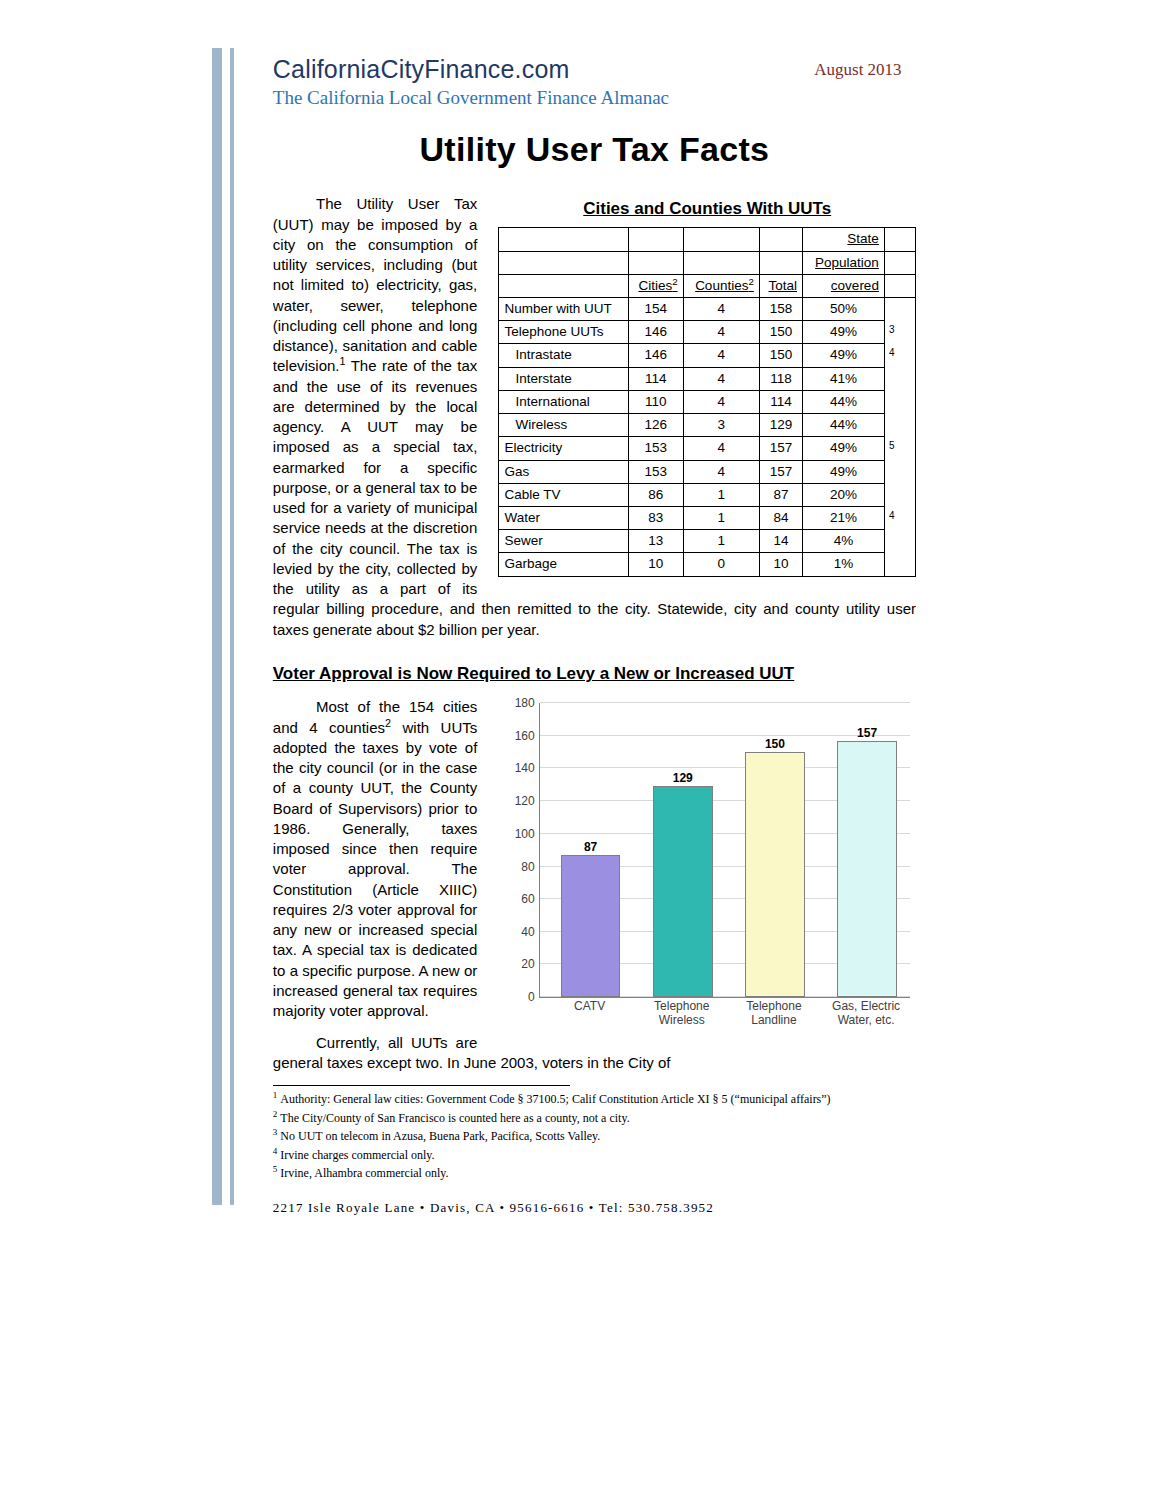CaliforniaCityFinance.com
August 2013
The California Local Government Finance Almanac
Utility User Tax Facts
Cities and Counties With UUTs
| | | | | State | |
| --- | --- | --- | --- | --- | --- |
| | | | | Population | |
| | Cities 2 | Counties 2 | Total | covered | |
| Number with UUT | 154 | 4 | 158 | 50% | |
| Telephone UUTs | 146 | 4 | 150 | 49% | 3 |
| Intrastate | 146 | 4 | 150 | 49% | 4 |
| Interstate | 114 | 4 | 118 | 41% | |
| International | 110 | 4 | 114 | 44% | |
| Wireless | 126 | 3 | 129 | 44% | |
| Electricity | 153 | 4 | 157 | 49% | 5 |
| Gas | 153 | 4 | 157 | 49% | |
| Cable TV | 86 | 1 | 87 | 20% | |
| Water | 83 | 1 | 84 | 21% | 4 |
| Sewer | 13 | 1 | 14 | 4% | |
| Garbage | 10 | 0 | 10 | 1% | |
The Utility User Tax (UUT) may be imposed by a city on the consumption of utility services, including (but not limited to) electricity, gas, water, sewer, telephone (including cell phone and long distance), sanitation and cable television.1 The rate of the tax and the use of its revenues are determined by the local agency. A UUT may be imposed as a special tax, earmarked for a specific purpose, or a general tax to be used for a variety of municipal service needs at the discretion of the city council. The tax is levied by the city, collected by the utility as a part of its regular billing procedure, and then remitted to the city. Statewide, city and county utility user taxes generate about $2 billion per year.
Voter Approval is Now Required to Levy a New or Increased UUT
180
160
140
120
100
80
60
40
20
0
87
129
150
157
CATV
Telephone
Wireless
Telephone
Landline
Gas, Electric
Water, etc.
Most of the 154 cities and 4 counties2 with UUTs adopted the taxes by vote of the city council (or in the case of a county UUT, the County Board of Supervisors) prior to 1986. Generally, taxes imposed since then require voter approval. The Constitution (Article XIIIC) requires 2/3 voter approval for any new or increased special tax. A special tax is dedicated to a specific purpose. A new or increased general tax requires majority voter approval.
Currently, all UUTs are general taxes except two. In June 2003, voters in the City of
1 Authority: General law cities: Government Code § 37100.5; Calif Constitution Article XI § 5 (“municipal affairs”)
2 The City/County of San Francisco is counted here as a county, not a city.
3 No UUT on telecom in Azusa, Buena Park, Pacifica, Scotts Valley.
4 Irvine charges commercial only.
5 Irvine, Alhambra commercial only.
2217 Isle Royale Lane • Davis, CA • 95616-6616 • Tel: 530.758.3952